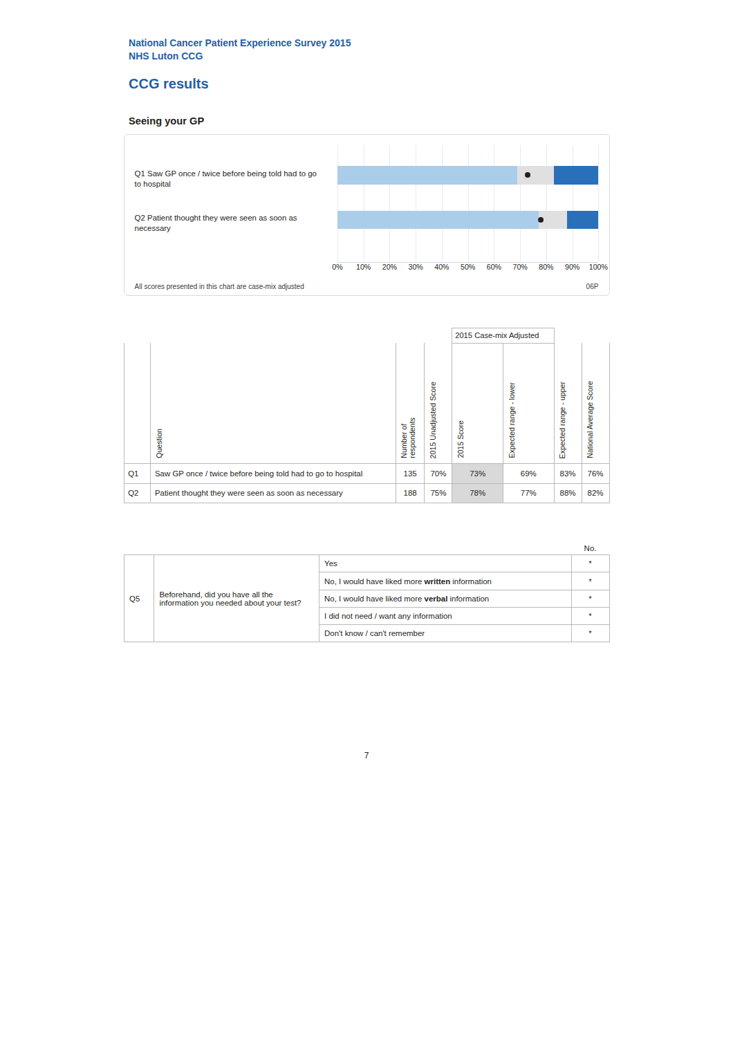National Cancer Patient Experience Survey 2015
NHS Luton CCG
CCG results
Seeing your GP
Q1 Saw GP once / twice before being told had to go to hospital
Q2 Patient thought they were seen as soon as necessary
0% 10% 20% 30% 40% 50% 60% 70% 80% 90% 100%
All scores presented in this chart are case-mix adjusted
06P
| | 2015 Case-mix Adjusted | |
| --- | --- | --- |
| | Question | Number of respondents | 2015 Unadjusted Score | 2015 Score | Expected range - lower | Expected range - upper | National Average Score |
| Q1 | Saw GP once / twice before being told had to go to hospital | 135 | 70% | 73% | 69% | 83% | 76% |
| Q2 | Patient thought they were seen as soon as necessary | 188 | 75% | 78% | 77% | 88% | 82% |
| | No. |
| Q5 | Beforehand, did you have all the information you needed about your test? | Yes | * |
| No, I would have liked more written information | * |
| No, I would have liked more verbal information | * |
| I did not need / want any information | * |
| Don't know / can't remember | * |
7